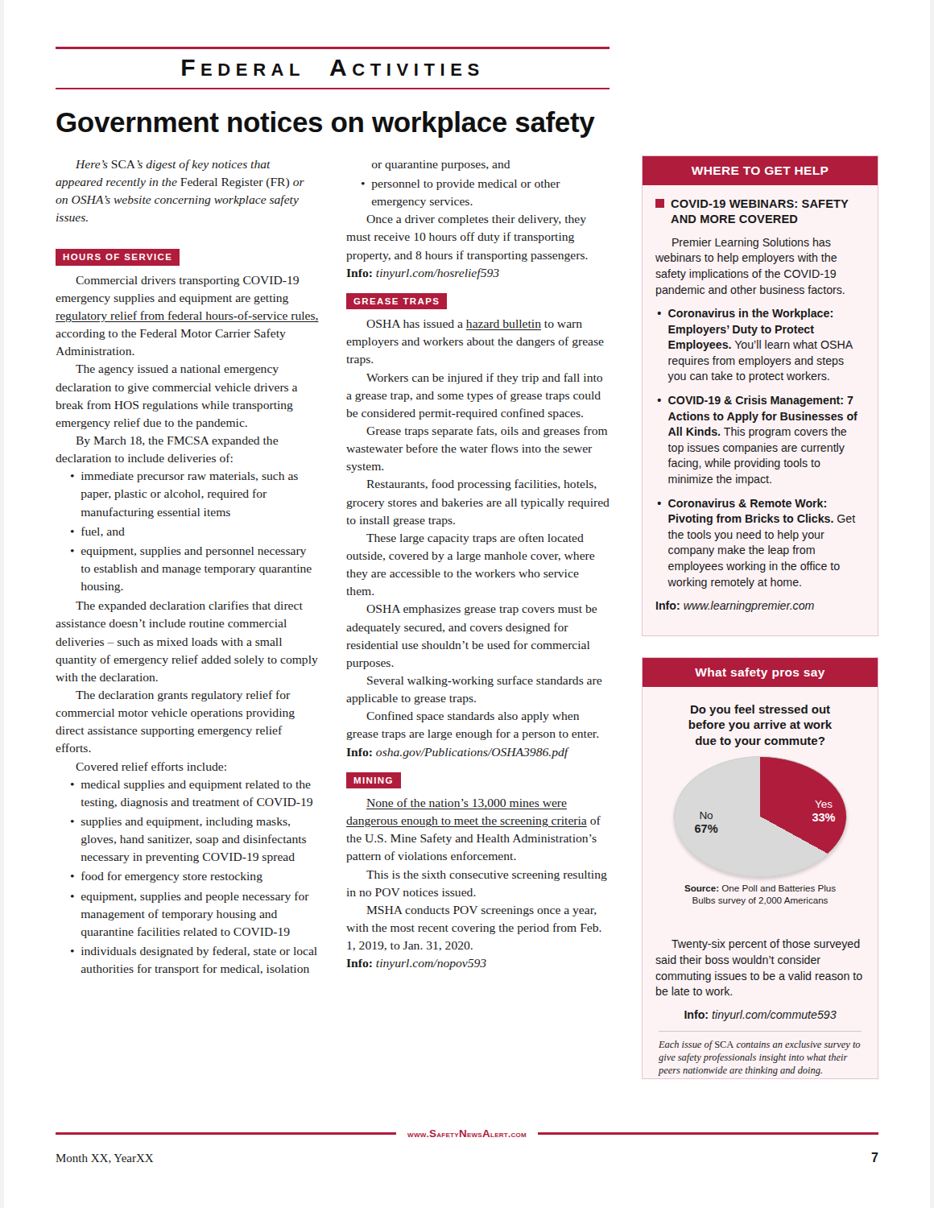FEDERAL ACTIVITIES
Government notices on workplace safety
Here’s SCA’s digest of key notices that appeared recently in the Federal Register (FR) or on OSHA’s website concerning workplace safety issues.
Hours of Service
Commercial drivers transporting COVID-19 emergency supplies and equipment are getting regulatory relief from federal hours-of-service rules, according to the Federal Motor Carrier Safety Administration.
The agency issued a national emergency declaration to give commercial vehicle drivers a break from HOS regulations while transporting emergency relief due to the pandemic.
By March 18, the FMCSA expanded the declaration to include deliveries of:
immediate precursor raw materials, such as paper, plastic or alcohol, required for manufacturing essential items
fuel, and
equipment, supplies and personnel necessary to establish and manage temporary quarantine housing.
The expanded declaration clarifies that direct assistance doesn’t include routine commercial deliveries – such as mixed loads with a small quantity of emergency relief added solely to comply with the declaration.
The declaration grants regulatory relief for commercial motor vehicle operations providing direct assistance supporting emergency relief efforts.
Covered relief efforts include:
medical supplies and equipment related to the testing, diagnosis and treatment of COVID-19
supplies and equipment, including masks, gloves, hand sanitizer, soap and disinfectants necessary in preventing COVID-19 spread
food for emergency store restocking
equipment, supplies and people necessary for management of temporary housing and quarantine facilities related to COVID-19
individuals designated by federal, state or local authorities for transport for medical, isolation or quarantine purposes, and
personnel to provide medical or other emergency services.
Once a driver completes their delivery, they must receive 10 hours off duty if transporting property, and 8 hours if transporting passengers.
Info: tinyurl.com/hosrelief593
Grease Traps
OSHA has issued a hazard bulletin to warn employers and workers about the dangers of grease traps.
Workers can be injured if they trip and fall into a grease trap, and some types of grease traps could be considered permit-required confined spaces.
Grease traps separate fats, oils and greases from wastewater before the water flows into the sewer system.
Restaurants, food processing facilities, hotels, grocery stores and bakeries are all typically required to install grease traps.
These large capacity traps are often located outside, covered by a large manhole cover, where they are accessible to the workers who service them.
OSHA emphasizes grease trap covers must be adequately secured, and covers designed for residential use shouldn’t be used for commercial purposes.
Several walking-working surface standards are applicable to grease traps.
Confined space standards also apply when grease traps are large enough for a person to enter.
Info: osha.gov/Publications/OSHA3986.pdf
Mining
None of the nation’s 13,000 mines were dangerous enough to meet the screening criteria of the U.S. Mine Safety and Health Administration’s pattern of violations enforcement.
This is the sixth consecutive screening resulting in no POV notices issued.
MSHA conducts POV screenings once a year, with the most recent covering the period from Feb. 1, 2019, to Jan. 31, 2020.
Info: tinyurl.com/nopov593
WHERE TO GET HELP
COVID-19 Webinars: Safety and more covered
Premier Learning Solutions has webinars to help employers with the safety implications of the COVID-19 pandemic and other business factors.
Coronavirus in the Workplace: Employers’ Duty to Protect Employees. You’ll learn what OSHA requires from employers and steps you can take to protect workers.
COVID-19 & Crisis Management: 7 Actions to Apply for Businesses of All Kinds. This program covers the top issues companies are currently facing, while providing tools to minimize the impact.
Coronavirus & Remote Work: Pivoting from Bricks to Clicks. Get the tools you need to help your company make the leap from employees working in the office to working remotely at home.
Info: www.learningpremier.com
What safety pros say
Do you feel stressed out
before you arrive at work
due to your commute?
Yes33%
No67%
Source: One Poll and Batteries Plus
Bulbs survey of 2,000 Americans
Twenty-six percent of those surveyed said their boss wouldn’t consider commuting issues to be a valid reason to be late to work.
Info: tinyurl.com/commute593
Each issue of SCA contains an exclusive survey to give safety professionals insight into what their peers nationwide are thinking and doing.
www. Safety News Alert.com
Month XX, YearXX
7